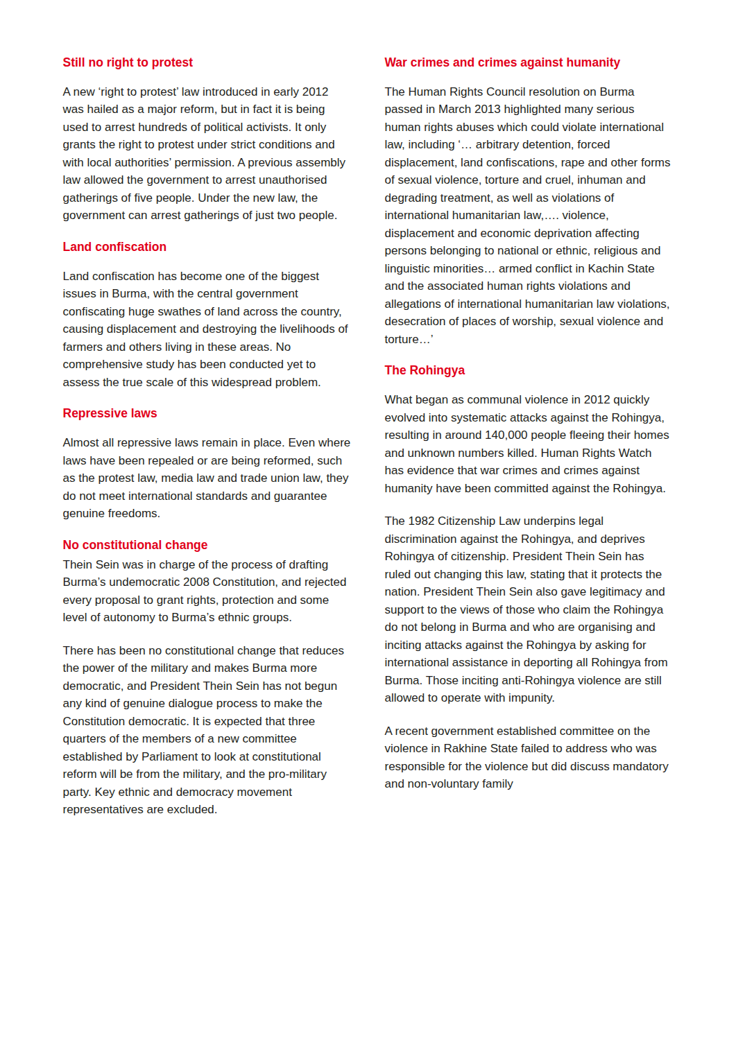Still no right to protest
A new ‘right to protest’ law introduced in early 2012 was hailed as a major reform, but in fact it is being used to arrest hundreds of political activists. It only grants the right to protest under strict conditions and with local authorities’ permission. A previous assembly law allowed the government to arrest unauthorised gatherings of five people. Under the new law, the government can arrest gatherings of just two people.
Land confiscation
Land confiscation has become one of the biggest issues in Burma, with the central government confiscating huge swathes of land across the country, causing displacement and destroying the livelihoods of farmers and others living in these areas. No comprehensive study has been conducted yet to assess the true scale of this widespread problem.
Repressive laws
Almost all repressive laws remain in place. Even where laws have been repealed or are being reformed, such as the protest law, media law and trade union law, they do not meet international standards and guarantee genuine freedoms.
No constitutional change
Thein Sein was in charge of the process of drafting Burma’s undemocratic 2008 Constitution, and rejected every proposal to grant rights, protection and some level of autonomy to Burma’s ethnic groups.
There has been no constitutional change that reduces the power of the military and makes Burma more democratic, and President Thein Sein has not begun any kind of genuine dialogue process to make the Constitution democratic. It is expected that three quarters of the members of a new committee established by Parliament to look at constitutional reform will be from the military, and the pro-military party. Key ethnic and democracy movement representatives are excluded.
War crimes and crimes against humanity
The Human Rights Council resolution on Burma passed in March 2013 highlighted many serious human rights abuses which could violate international law, including ‘… arbitrary detention, forced displacement, land confiscations, rape and other forms of sexual violence, torture and cruel, inhuman and degrading treatment, as well as violations of international humanitarian law,…. violence, displacement and economic deprivation affecting persons belonging to national or ethnic, religious and linguistic minorities… armed conflict in Kachin State and the associated human rights violations and allegations of international humanitarian law violations, desecration of places of worship, sexual violence and torture…’
The Rohingya
What began as communal violence in 2012 quickly evolved into systematic attacks against the Rohingya, resulting in around 140,000 people fleeing their homes and unknown numbers killed. Human Rights Watch has evidence that war crimes and crimes against humanity have been committed against the Rohingya.
The 1982 Citizenship Law underpins legal discrimination against the Rohingya, and deprives Rohingya of citizenship. President Thein Sein has ruled out changing this law, stating that it protects the nation. President Thein Sein also gave legitimacy and support to the views of those who claim the Rohingya do not belong in Burma and who are organising and inciting attacks against the Rohingya by asking for international assistance in deporting all Rohingya from Burma. Those inciting anti-Rohingya violence are still allowed to operate with impunity.
A recent government established committee on the violence in Rakhine State failed to address who was responsible for the violence but did discuss mandatory and non-voluntary family